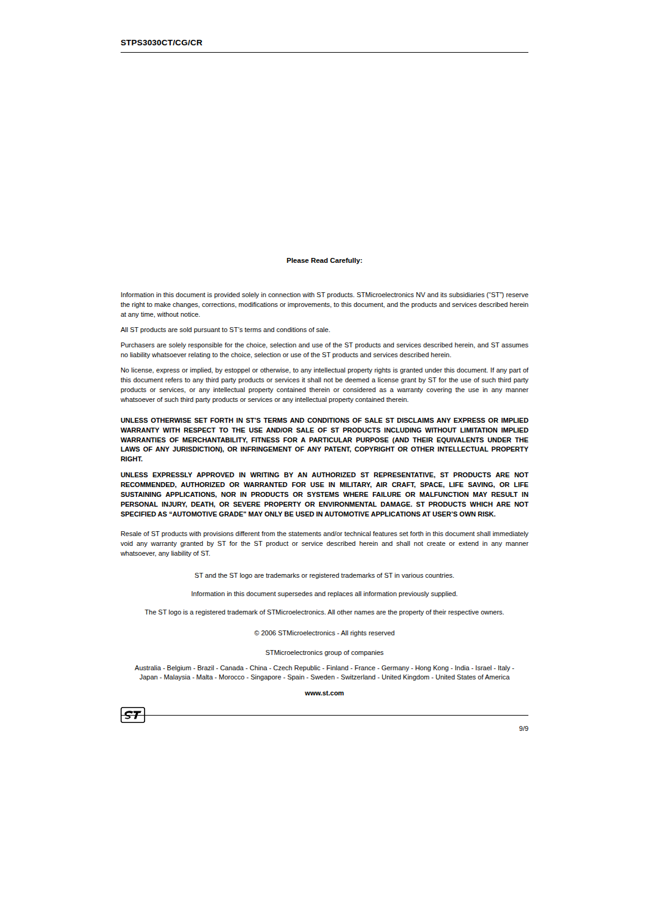STPS3030CT/CG/CR
Please Read Carefully:
Information in this document is provided solely in connection with ST products. STMicroelectronics NV and its subsidiaries (“ST”) reserve the right to make changes, corrections, modifications or improvements, to this document, and the products and services described herein at any time, without notice.
All ST products are sold pursuant to ST’s terms and conditions of sale.
Purchasers are solely responsible for the choice, selection and use of the ST products and services described herein, and ST assumes no liability whatsoever relating to the choice, selection or use of the ST products and services described herein.
No license, express or implied, by estoppel or otherwise, to any intellectual property rights is granted under this document. If any part of this document refers to any third party products or services it shall not be deemed a license grant by ST for the use of such third party products or services, or any intellectual property contained therein or considered as a warranty covering the use in any manner whatsoever of such third party products or services or any intellectual property contained therein.
UNLESS OTHERWISE SET FORTH IN ST’S TERMS AND CONDITIONS OF SALE ST DISCLAIMS ANY EXPRESS OR IMPLIED WARRANTY WITH RESPECT TO THE USE AND/OR SALE OF ST PRODUCTS INCLUDING WITHOUT LIMITATION IMPLIED WARRANTIES OF MERCHANTABILITY, FITNESS FOR A PARTICULAR PURPOSE (AND THEIR EQUIVALENTS UNDER THE LAWS OF ANY JURISDICTION), OR INFRINGEMENT OF ANY PATENT, COPYRIGHT OR OTHER INTELLECTUAL PROPERTY RIGHT.
UNLESS EXPRESSLY APPROVED IN WRITING BY AN AUTHORIZED ST REPRESENTATIVE, ST PRODUCTS ARE NOT RECOMMENDED, AUTHORIZED OR WARRANTED FOR USE IN MILITARY, AIR CRAFT, SPACE, LIFE SAVING, OR LIFE SUSTAINING APPLICATIONS, NOR IN PRODUCTS OR SYSTEMS WHERE FAILURE OR MALFUNCTION MAY RESULT IN PERSONAL INJURY, DEATH, OR SEVERE PROPERTY OR ENVIRONMENTAL DAMAGE. ST PRODUCTS WHICH ARE NOT SPECIFIED AS “AUTOMOTIVE GRADE" MAY ONLY BE USED IN AUTOMOTIVE APPLICATIONS AT USER’S OWN RISK.
Resale of ST products with provisions different from the statements and/or technical features set forth in this document shall immediately void any warranty granted by ST for the ST product or service described herein and shall not create or extend in any manner whatsoever, any liability of ST.
ST and the ST logo are trademarks or registered trademarks of ST in various countries.
Information in this document supersedes and replaces all information previously supplied.
The ST logo is a registered trademark of STMicroelectronics. All other names are the property of their respective owners.
© 2006 STMicroelectronics - All rights reserved
STMicroelectronics group of companies
Australia - Belgium - Brazil - Canada - China - Czech Republic - Finland - France - Germany - Hong Kong - India - Israel - Italy - Japan - Malaysia - Malta - Morocco - Singapore - Spain - Sweden - Switzerland - United Kingdom - United States of America
www.st.com
9/9